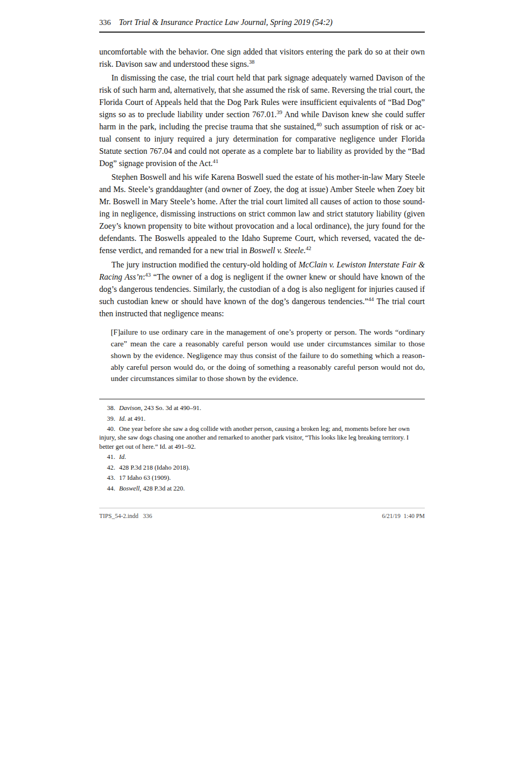336 Tort Trial & Insurance Practice Law Journal, Spring 2019 (54:2)
uncomfortable with the behavior. One sign added that visitors entering the park do so at their own risk. Davison saw and understood these signs.38
In dismissing the case, the trial court held that park signage adequately warned Davison of the risk of such harm and, alternatively, that she assumed the risk of same. Reversing the trial court, the Florida Court of Appeals held that the Dog Park Rules were insufficient equivalents of “Bad Dog” signs so as to preclude liability under section 767.01.39 And while Davison knew she could suffer harm in the park, including the precise trauma that she sustained,40 such assumption of risk or actual consent to injury required a jury determination for comparative negligence under Florida Statute section 767.04 and could not operate as a complete bar to liability as provided by the “Bad Dog” signage provision of the Act.41
Stephen Boswell and his wife Karena Boswell sued the estate of his mother-in-law Mary Steele and Ms. Steele’s granddaughter (and owner of Zoey, the dog at issue) Amber Steele when Zoey bit Mr. Boswell in Mary Steele’s home. After the trial court limited all causes of action to those sounding in negligence, dismissing instructions on strict common law and strict statutory liability (given Zoey’s known propensity to bite without provocation and a local ordinance), the jury found for the defendants. The Boswells appealed to the Idaho Supreme Court, which reversed, vacated the defense verdict, and remanded for a new trial in Boswell v. Steele.42
The jury instruction modified the century-old holding of McClain v. Lewiston Interstate Fair & Racing Ass’n:43 “The owner of a dog is negligent if the owner knew or should have known of the dog’s dangerous tendencies. Similarly, the custodian of a dog is also negligent for injuries caused if such custodian knew or should have known of the dog’s dangerous tendencies.”44 The trial court then instructed that negligence means:
[F]ailure to use ordinary care in the management of one’s property or person. The words “ordinary care” mean the care a reasonably careful person would use under circumstances similar to those shown by the evidence. Negligence may thus consist of the failure to do something which a reasonably careful person would do, or the doing of something a reasonably careful person would not do, under circumstances similar to those shown by the evidence.
38. Davison, 243 So. 3d at 490–91.
39. Id. at 491.
40. One year before she saw a dog collide with another person, causing a broken leg; and, moments before her own injury, she saw dogs chasing one another and remarked to another park visitor, “This looks like leg breaking territory. I better get out of here.” Id. at 491–92.
41. Id.
42. 428 P.3d 218 (Idaho 2018).
43. 17 Idaho 63 (1909).
44. Boswell, 428 P.3d at 220.
TIPS_54-2.indd 336 6/21/19 1:40 PM